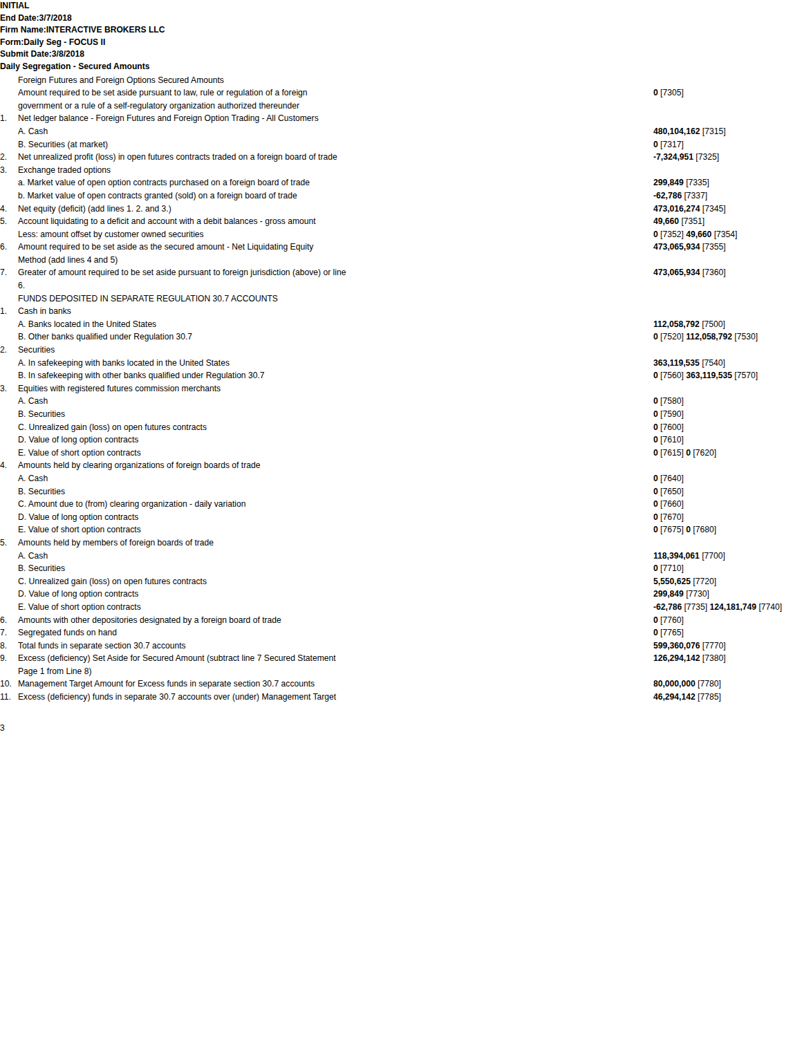INITIAL
End Date:3/7/2018
Firm Name:INTERACTIVE BROKERS LLC
Form:Daily Seg - FOCUS II
Submit Date:3/8/2018
Daily Segregation - Secured Amounts
| | Foreign Futures and Foreign Options Secured Amounts | |
| | Amount required to be set aside pursuant to law, rule or regulation of a foreign | 0 [7305] |
| | government or a rule of a self-regulatory organization authorized thereunder | |
| 1. | Net ledger balance - Foreign Futures and Foreign Option Trading - All Customers | |
| | A. Cash | 480,104,162 [7315] |
| | B. Securities (at market) | 0 [7317] |
| 2. | Net unrealized profit (loss) in open futures contracts traded on a foreign board of trade | -7,324,951 [7325] |
| 3. | Exchange traded options | |
| | a. Market value of open option contracts purchased on a foreign board of trade | 299,849 [7335] |
| | b. Market value of open contracts granted (sold) on a foreign board of trade | -62,786 [7337] |
| 4. | Net equity (deficit) (add lines 1. 2. and 3.) | 473,016,274 [7345] |
| 5. | Account liquidating to a deficit and account with a debit balances - gross amount | 49,660 [7351] |
| | Less: amount offset by customer owned securities | 0 [7352] 49,660 [7354] |
| 6. | Amount required to be set aside as the secured amount - Net Liquidating Equity | 473,065,934 [7355] |
| | Method (add lines 4 and 5) | |
| 7. | Greater of amount required to be set aside pursuant to foreign jurisdiction (above) or line | 473,065,934 [7360] |
| | 6. | |
| | FUNDS DEPOSITED IN SEPARATE REGULATION 30.7 ACCOUNTS | |
| 1. | Cash in banks | |
| | A. Banks located in the United States | 112,058,792 [7500] |
| | B. Other banks qualified under Regulation 30.7 | 0 [7520] 112,058,792 [7530] |
| 2. | Securities | |
| | A. In safekeeping with banks located in the United States | 363,119,535 [7540] |
| | B. In safekeeping with other banks qualified under Regulation 30.7 | 0 [7560] 363,119,535 [7570] |
| 3. | Equities with registered futures commission merchants | |
| | A. Cash | 0 [7580] |
| | B. Securities | 0 [7590] |
| | C. Unrealized gain (loss) on open futures contracts | 0 [7600] |
| | D. Value of long option contracts | 0 [7610] |
| | E. Value of short option contracts | 0 [7615] 0 [7620] |
| 4. | Amounts held by clearing organizations of foreign boards of trade | |
| | A. Cash | 0 [7640] |
| | B. Securities | 0 [7650] |
| | C. Amount due to (from) clearing organization - daily variation | 0 [7660] |
| | D. Value of long option contracts | 0 [7670] |
| | E. Value of short option contracts | 0 [7675] 0 [7680] |
| 5. | Amounts held by members of foreign boards of trade | |
| | A. Cash | 118,394,061 [7700] |
| | B. Securities | 0 [7710] |
| | C. Unrealized gain (loss) on open futures contracts | 5,550,625 [7720] |
| | D. Value of long option contracts | 299,849 [7730] |
| | E. Value of short option contracts | -62,786 [7735] 124,181,749 [7740] |
| 6. | Amounts with other depositories designated by a foreign board of trade | 0 [7760] |
| 7. | Segregated funds on hand | 0 [7765] |
| 8. | Total funds in separate section 30.7 accounts | 599,360,076 [7770] |
| 9. | Excess (deficiency) Set Aside for Secured Amount (subtract line 7 Secured Statement | 126,294,142 [7380] |
| | Page 1 from Line 8) | |
| 10. | Management Target Amount for Excess funds in separate section 30.7 accounts | 80,000,000 [7780] |
| 11. | Excess (deficiency) funds in separate 30.7 accounts over (under) Management Target | 46,294,142 [7785] |
3